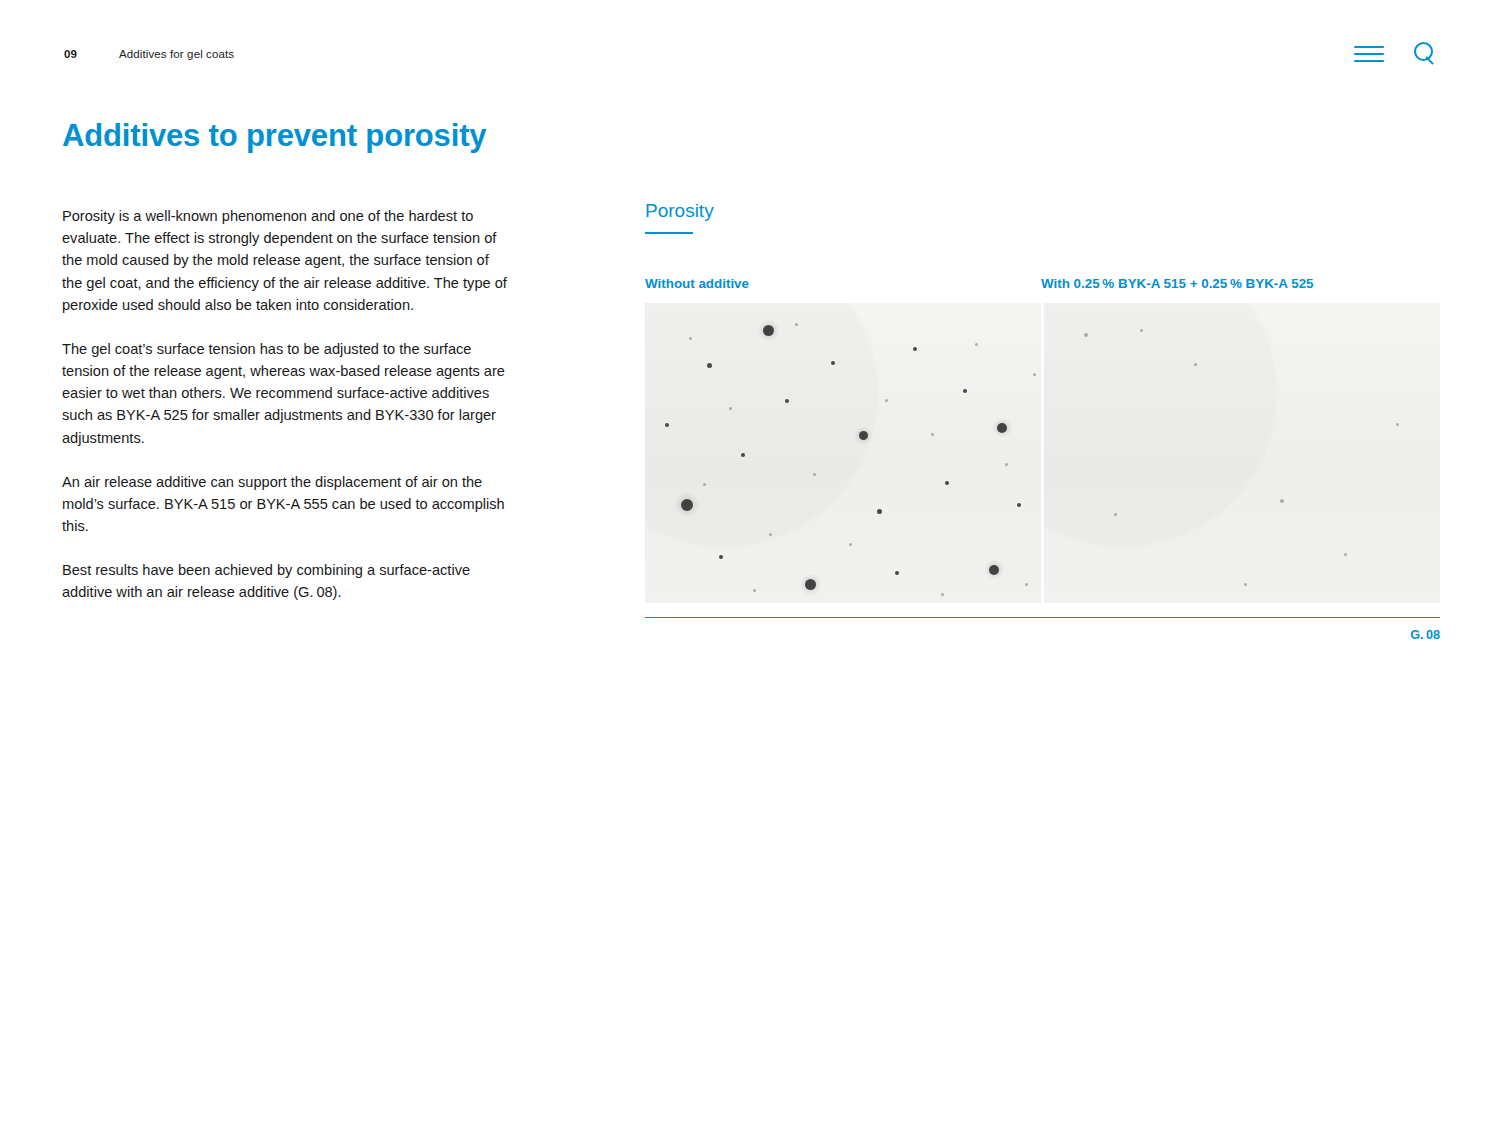09 Additives for gel coats
Additives to prevent porosity
Porosity is a well-known phenomenon and one of the hardest to evaluate. The effect is strongly dependent on the surface tension of the mold caused by the mold release agent, the surface tension of the gel coat, and the efficiency of the air release additive. The type of peroxide used should also be taken into consideration.
The gel coat’s surface tension has to be adjusted to the surface tension of the release agent, whereas wax-based release agents are easier to wet than others. We recommend surface-active additives such as BYK-A 525 for smaller adjustments and BYK-330 for larger adjustments.
An air release additive can support the displacement of air on the mold’s surface. BYK-A 515 or BYK-A 555 can be used to accomplish this.
Best results have been achieved by combining a surface-active additive with an air release additive (G. 08).
Porosity
Without additive
With 0.25 % BYK-A 515 + 0.25 % BYK-A 525
G. 08